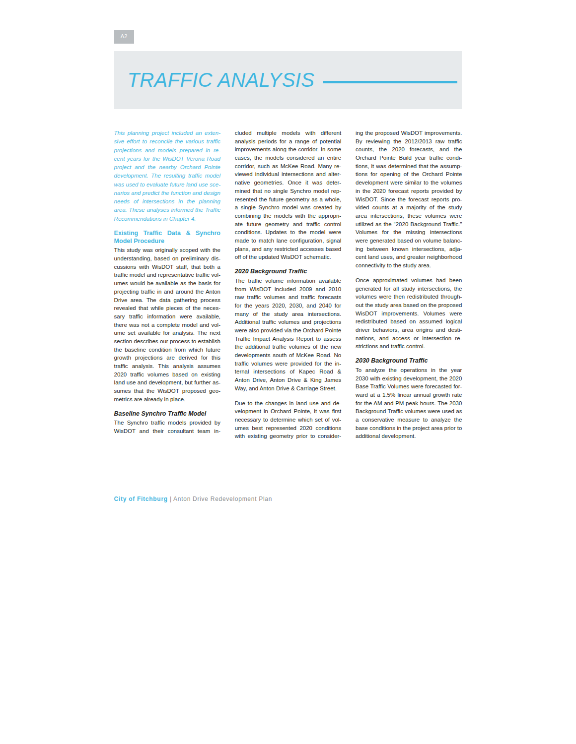A2
TRAFFIC ANALYSIS
This planning project included an extensive effort to reconcile the various traffic projections and models prepared in recent years for the WisDOT Verona Road project and the nearby Orchard Pointe development. The resulting traffic model was used to evaluate future land use scenarios and predict the function and design needs of intersections in the planning area. These analyses informed the Traffic Recommendations in Chapter 4.
Existing Traffic Data & Synchro Model Procedure
This study was originally scoped with the understanding, based on preliminary discussions with WisDOT staff, that both a traffic model and representative traffic volumes would be available as the basis for projecting traffic in and around the Anton Drive area. The data gathering process revealed that while pieces of the necessary traffic information were available, there was not a complete model and volume set available for analysis. The next section describes our process to establish the baseline condition from which future growth projections are derived for this traffic analysis. This analysis assumes 2020 traffic volumes based on existing land use and development, but further assumes that the WisDOT proposed geometrics are already in place.
Baseline Synchro Traffic Model
The Synchro traffic models provided by WisDOT and their consultant team included multiple models with different analysis periods for a range of potential improvements along the corridor. In some cases, the models considered an entire corridor, such as McKee Road. Many reviewed individual intersections and alternative geometries. Once it was determined that no single Synchro model represented the future geometry as a whole, a single Synchro model was created by combining the models with the appropriate future geometry and traffic control conditions. Updates to the model were made to match lane configuration, signal plans, and any restricted accesses based off of the updated WisDOT schematic.
2020 Background Traffic
The traffic volume information available from WisDOT included 2009 and 2010 raw traffic volumes and traffic forecasts for the years 2020, 2030, and 2040 for many of the study area intersections. Additional traffic volumes and projections were also provided via the Orchard Pointe Traffic Impact Analysis Report to assess the additional traffic volumes of the new developments south of McKee Road. No traffic volumes were provided for the internal intersections of Kapec Road & Anton Drive, Anton Drive & King James Way, and Anton Drive & Carriage Street.
Due to the changes in land use and development in Orchard Pointe, it was first necessary to determine which set of volumes best represented 2020 conditions with existing geometry prior to considering the proposed WisDOT improvements. By reviewing the 2012/2013 raw traffic counts, the 2020 forecasts, and the Orchard Pointe Build year traffic conditions, it was determined that the assumptions for opening of the Orchard Pointe development were similar to the volumes in the 2020 forecast reports provided by WisDOT. Since the forecast reports provided counts at a majority of the study area intersections, these volumes were utilized as the “2020 Background Traffic.” Volumes for the missing intersections were generated based on volume balancing between known intersections, adjacent land uses, and greater neighborhood connectivity to the study area.
Once approximated volumes had been generated for all study intersections, the volumes were then redistributed throughout the study area based on the proposed WisDOT improvements. Volumes were redistributed based on assumed logical driver behaviors, area origins and destinations, and access or intersection restrictions and traffic control.
2030 Background Traffic
To analyze the operations in the year 2030 with existing development, the 2020 Base Traffic Volumes were forecasted forward at a 1.5% linear annual growth rate for the AM and PM peak hours. The 2030 Background Traffic volumes were used as a conservative measure to analyze the base conditions in the project area prior to additional development.
City of Fitchburg | Anton Drive Redevelopment Plan